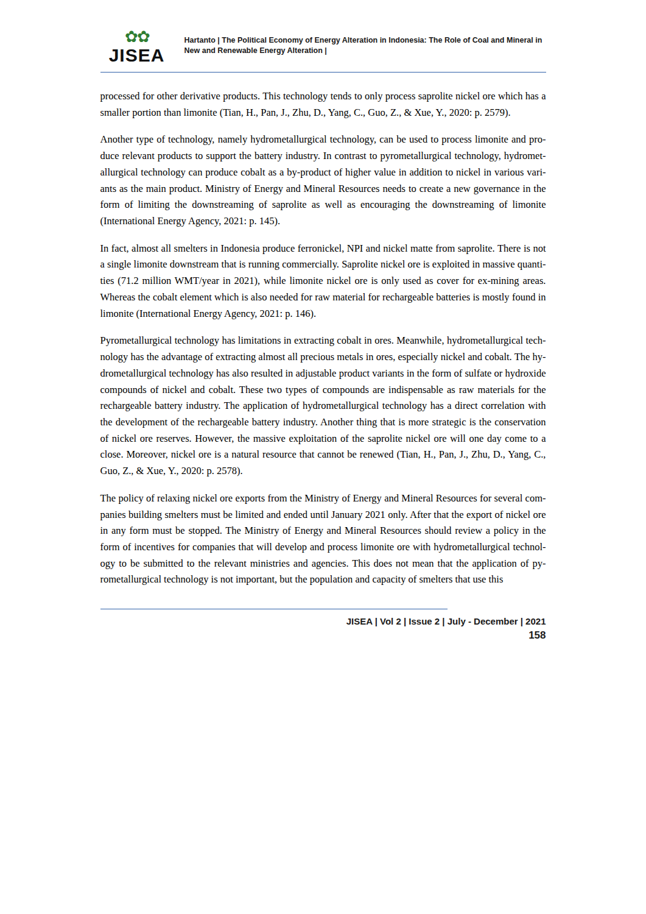✿✿ JISEA
Hartanto | The Political Economy of Energy Alteration in Indonesia: The Role of Coal and Mineral in New and Renewable Energy Alteration |
processed for other derivative products. This technology tends to only process saprolite nickel ore which has a smaller portion than limonite (Tian, H., Pan, J., Zhu, D., Yang, C., Guo, Z., & Xue, Y., 2020: p. 2579).
Another type of technology, namely hydrometallurgical technology, can be used to process limonite and produce relevant products to support the battery industry. In contrast to pyrometallurgical technology, hydrometallurgical technology can produce cobalt as a by-product of higher value in addition to nickel in various variants as the main product. Ministry of Energy and Mineral Resources needs to create a new governance in the form of limiting the downstreaming of saprolite as well as encouraging the downstreaming of limonite (International Energy Agency, 2021: p. 145).
In fact, almost all smelters in Indonesia produce ferronickel, NPI and nickel matte from saprolite. There is not a single limonite downstream that is running commercially. Saprolite nickel ore is exploited in massive quantities (71.2 million WMT/year in 2021), while limonite nickel ore is only used as cover for ex-mining areas. Whereas the cobalt element which is also needed for raw material for rechargeable batteries is mostly found in limonite (International Energy Agency, 2021: p. 146).
Pyrometallurgical technology has limitations in extracting cobalt in ores. Meanwhile, hydrometallurgical technology has the advantage of extracting almost all precious metals in ores, especially nickel and cobalt. The hydrometallurgical technology has also resulted in adjustable product variants in the form of sulfate or hydroxide compounds of nickel and cobalt. These two types of compounds are indispensable as raw materials for the rechargeable battery industry. The application of hydrometallurgical technology has a direct correlation with the development of the rechargeable battery industry. Another thing that is more strategic is the conservation of nickel ore reserves. However, the massive exploitation of the saprolite nickel ore will one day come to a close. Moreover, nickel ore is a natural resource that cannot be renewed (Tian, H., Pan, J., Zhu, D., Yang, C., Guo, Z., & Xue, Y., 2020: p. 2578).
The policy of relaxing nickel ore exports from the Ministry of Energy and Mineral Resources for several companies building smelters must be limited and ended until January 2021 only. After that the export of nickel ore in any form must be stopped. The Ministry of Energy and Mineral Resources should review a policy in the form of incentives for companies that will develop and process limonite ore with hydrometallurgical technology to be submitted to the relevant ministries and agencies. This does not mean that the application of pyrometallurgical technology is not important, but the population and capacity of smelters that use this
JISEA | Vol 2 | Issue 2 | July - December | 2021 158